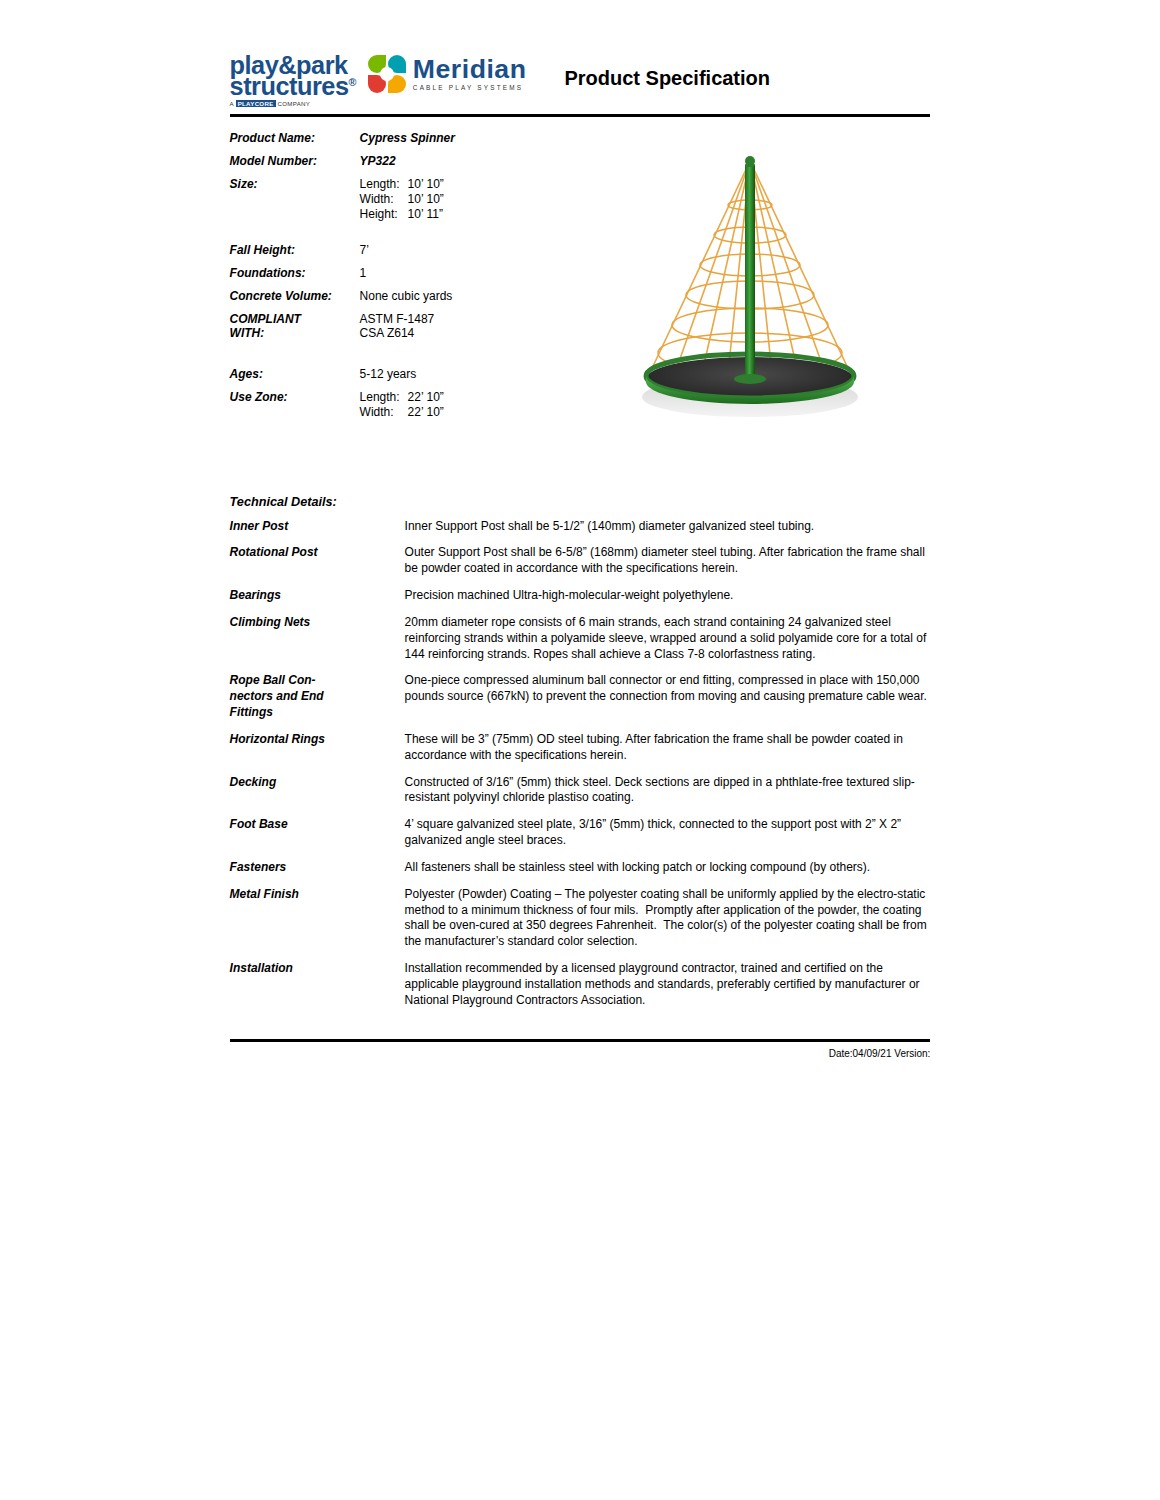play&park
structures®
a PLAYCORE Company
Meridian
CABLE PLAY SYSTEMS
Product Specification
| Product Name: | Cypress Spinner |
| Model Number: | YP322 |
| Size: | Length: 10’ 10” Width: 10’ 10” Height: 10’ 11” |
| Fall Height: | 7’ |
| Foundations: | 1 |
| Concrete Volume: | None cubic yards |
| COMPLIANT WITH: | ASTM F-1487 CSA Z614 |
| Ages: | 5-12 years |
| Use Zone: | Length: 22’ 10” Width: 22’ 10” |
Technical Details:
| Inner Post | Inner Support Post shall be 5-1/2” (140mm) diameter galvanized steel tubing. |
| Rotational Post | Outer Support Post shall be 6-5/8” (168mm) diameter steel tubing. After fabrication the frame shall be powder coated in accordance with the specifications herein. |
| Bearings | Precision machined Ultra-high-molecular-weight polyethylene. |
| Climbing Nets | 20mm diameter rope consists of 6 main strands, each strand containing 24 galvanized steel reinforcing strands within a polyamide sleeve, wrapped around a solid polyamide core for a total of 144 reinforcing strands. Ropes shall achieve a Class 7-8 colorfastness rating. |
| Rope Ball Con- nectors and End Fittings | One-piece compressed aluminum ball connector or end fitting, compressed in place with 150,000 pounds source (667kN) to prevent the connection from moving and causing premature cable wear. |
| Horizontal Rings | These will be 3” (75mm) OD steel tubing. After fabrication the frame shall be powder coated in accordance with the specifications herein. |
| Decking | Constructed of 3/16” (5mm) thick steel. Deck sections are dipped in a phthlate-free textured slip-resistant polyvinyl chloride plastiso coating. |
| Foot Base | 4’ square galvanized steel plate, 3/16” (5mm) thick, connected to the support post with 2” X 2” galvanized angle steel braces. |
| Fasteners | All fasteners shall be stainless steel with locking patch or locking compound (by others). |
| Metal Finish | Polyester (Powder) Coating – The polyester coating shall be uniformly applied by the electro-static method to a minimum thickness of four mils. Promptly after application of the powder, the coating shall be oven-cured at 350 degrees Fahrenheit. The color(s) of the polyester coating shall be from the manufacturer’s standard color selection. |
| Installation | Installation recommended by a licensed playground contractor, trained and certified on the applicable playground installation methods and standards, preferably certified by manufacturer or National Playground Contractors Association. |
Date:04/09/21 Version: